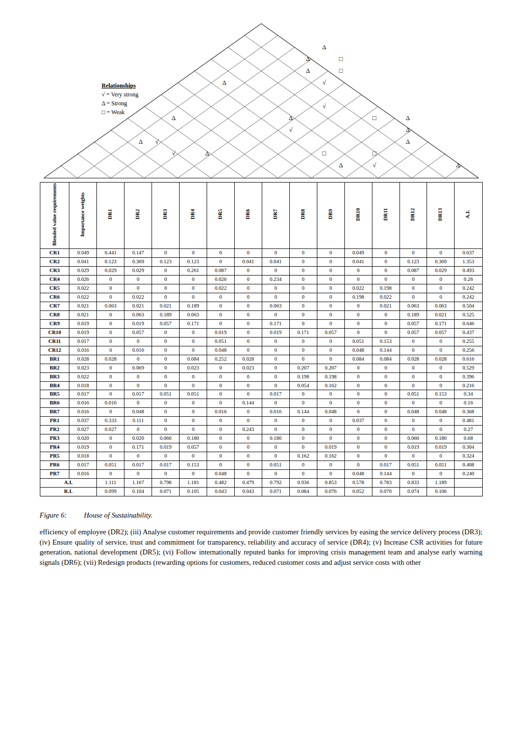Relationships
√ = Very strong
Δ = Strong
□ = Weak
Δ Δ □ Δ □ √ Δ √ □ Δ Δ Δ Δ √ Δ √ Δ √ Δ □ □ Δ √ Δ
| Blended value requirements | Importance weights | DR1 | DR2 | DR3 | DR4 | DR5 | DR6 | DR7 | DR8 | DR9 | DR10 | DR11 | DR12 | DR13 | A.I. |
| --- | --- | --- | --- | --- | --- | --- | --- | --- | --- | --- | --- | --- | --- | --- | --- |
| CR1 | 0.049 | 0.441 | 0.147 | 0 | 0 | 0 | 0 | 0 | 0 | 0 | 0.049 | 0 | 0 | 0 | 0.637 |
| CR2 | 0.041 | 0.123 | 0.369 | 0.123 | 0.123 | 0 | 0.041 | 0.041 | 0 | 0 | 0.041 | 0 | 0.123 | 0.369 | 1.353 |
| CR3 | 0.029 | 0.029 | 0.029 | 0 | 0.261 | 0.087 | 0 | 0 | 0 | 0 | 0 | 0 | 0.087 | 0.029 | 0.493 |
| CR4 | 0.026 | 0 | 0 | 0 | 0 | 0.026 | 0 | 0.234 | 0 | 0 | 0 | 0 | 0 | 0 | 0.26 |
| CR5 | 0.022 | 0 | 0 | 0 | 0 | 0.022 | 0 | 0 | 0 | 0 | 0.022 | 0.198 | 0 | 0 | 0.242 |
| CR6 | 0.022 | 0 | 0.022 | 0 | 0 | 0 | 0 | 0 | 0 | 0 | 0.198 | 0.022 | 0 | 0 | 0.242 |
| CR7 | 0.021 | 0.063 | 0.021 | 0.021 | 0.189 | 0 | 0 | 0.063 | 0 | 0 | 0 | 0.021 | 0.063 | 0.063 | 0.504 |
| CR8 | 0.021 | 0 | 0.063 | 0.189 | 0.063 | 0 | 0 | 0 | 0 | 0 | 0 | 0 | 0.189 | 0.021 | 0.525 |
| CR9 | 0.019 | 0 | 0.019 | 0.057 | 0.171 | 0 | 0 | 0.171 | 0 | 0 | 0 | 0 | 0.057 | 0.171 | 0.646 |
| CR10 | 0.019 | 0 | 0.057 | 0 | 0 | 0.019 | 0 | 0.019 | 0.171 | 0.057 | 0 | 0 | 0.057 | 0.057 | 0.437 |
| CR11 | 0.017 | 0 | 0 | 0 | 0 | 0.051 | 0 | 0 | 0 | 0 | 0.051 | 0.153 | 0 | 0 | 0.255 |
| CR12 | 0.016 | 0 | 0.016 | 0 | 0 | 0.048 | 0 | 0 | 0 | 0 | 0.048 | 0.144 | 0 | 0 | 0.256 |
| BR1 | 0.028 | 0.028 | 0 | 0 | 0.084 | 0.252 | 0.028 | 0 | 0 | 0 | 0.084 | 0.084 | 0.028 | 0.028 | 0.616 |
| BR2 | 0.023 | 0 | 0.069 | 0 | 0.023 | 0 | 0.023 | 0 | 0.207 | 0.207 | 0 | 0 | 0 | 0 | 0.529 |
| BR3 | 0.022 | 0 | 0 | 0 | 0 | 0 | 0 | 0 | 0.198 | 0.198 | 0 | 0 | 0 | 0 | 0.396 |
| BR4 | 0.018 | 0 | 0 | 0 | 0 | 0 | 0 | 0 | 0.054 | 0.162 | 0 | 0 | 0 | 0 | 0.216 |
| BR5 | 0.017 | 0 | 0.017 | 0.051 | 0.051 | 0 | 0 | 0.017 | 0 | 0 | 0 | 0 | 0.051 | 0.153 | 0.34 |
| BR6 | 0.016 | 0.016 | 0 | 0 | 0 | 0 | 0.144 | 0 | 0 | 0 | 0 | 0 | 0 | 0 | 0.16 |
| BR7 | 0.016 | 0 | 0.048 | 0 | 0 | 0.016 | 0 | 0.016 | 0.144 | 0.048 | 0 | 0 | 0.048 | 0.048 | 0.368 |
| PR1 | 0.037 | 0.333 | 0.111 | 0 | 0 | 0 | 0 | 0 | 0 | 0 | 0.037 | 0 | 0 | 0 | 0.481 |
| PR2 | 0.027 | 0.027 | 0 | 0 | 0 | 0 | 0.243 | 0 | 0 | 0 | 0 | 0 | 0 | 0 | 0.27 |
| PR3 | 0.020 | 0 | 0.020 | 0.060 | 0.180 | 0 | 0 | 0.180 | 0 | 0 | 0 | 0 | 0.060 | 0.180 | 0.68 |
| PR4 | 0.019 | 0 | 0.171 | 0.019 | 0.057 | 0 | 0 | 0 | 0 | 0.019 | 0 | 0 | 0.019 | 0.019 | 0.304 |
| PR5 | 0.018 | 0 | 0 | 0 | 0 | 0 | 0 | 0 | 0.162 | 0.162 | 0 | 0 | 0 | 0 | 0.324 |
| PR6 | 0.017 | 0.051 | 0.017 | 0.017 | 0.153 | 0 | 0 | 0.051 | 0 | 0 | 0 | 0.017 | 0.051 | 0.051 | 0.408 |
| PR7 | 0.016 | 0 | 0 | 0 | 0 | 0.048 | 0 | 0 | 0 | 0 | 0.048 | 0.144 | 0 | 0 | 0.240 |
| A.I. | 1.111 | 1.167 | 0.798 | 1.181 | 0.482 | 0.479 | 0.792 | 0.936 | 0.853 | 0.578 | 0.783 | 0.833 | 1.189 | |
| R.I. | 0.099 | 0.104 | 0.071 | 0.105 | 0.043 | 0.043 | 0.071 | 0.084 | 0.076 | 0.052 | 0.070 | 0.074 | 0.106 | |
Figure 6: House of Sustainability.
efficiency of employee (DR2); (iii) Analyse customer requirements and provide customer friendly services by easing the service delivery process (DR3); (iv) Ensure quality of service, trust and commitment for transparency, reliability and accuracy of service (DR4); (v) Increase CSR activities for future generation, national development (DR5); (vi) Follow internationally reputed banks for improving crisis management team and analyse early warning signals (DR6); (vii) Redesign products (rewarding options for customers, reduced customer costs and adjust service costs with other